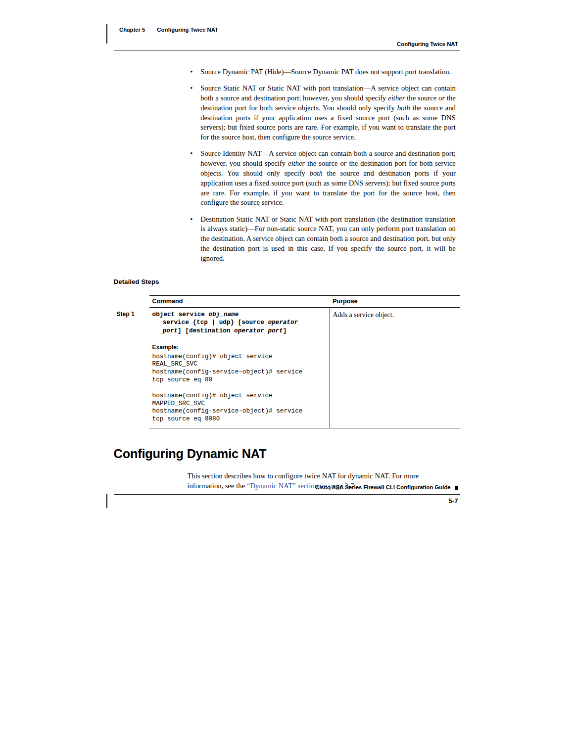Chapter 5 Configuring Twice NAT
Configuring Twice NAT
Source Dynamic PAT (Hide)—Source Dynamic PAT does not support port translation.
Source Static NAT or Static NAT with port translation—A service object can contain both a source and destination port; however, you should specify either the source or the destination port for both service objects. You should only specify both the source and destination ports if your application uses a fixed source port (such as some DNS servers); but fixed source ports are rare. For example, if you want to translate the port for the source host, then configure the source service.
Source Identity NAT—A service object can contain both a source and destination port; however, you should specify either the source or the destination port for both service objects. You should only specify both the source and destination ports if your application uses a fixed source port (such as some DNS servers); but fixed source ports are rare. For example, if you want to translate the port for the source host, then configure the source service.
Destination Static NAT or Static NAT with port translation (the destination translation is always static)—For non-static source NAT, you can only perform port translation on the destination. A service object can contain both a source and destination port, but only the destination port is used in this case. If you specify the source port, it will be ignored.
Detailed Steps
| | Command | Purpose |
| --- | --- | --- |
| Step 1 | object service obj_name service {tcp / udp} [source operator port ] [destination operator port ] Example: hostname(config)# object service REAL_SRC_SVC hostname(config-service-object)# service tcp source eq 80 hostname(config)# object service MAPPED_SRC_SVC hostname(config-service-object)# service tcp source eq 8080 | Adds a service object. |
Configuring Dynamic NAT
This section describes how to configure twice NAT for dynamic NAT. For more information, see the “Dynamic NAT” section on page 3-7.
Cisco ASA Series Firewall CLI Configuration Guide
5-7